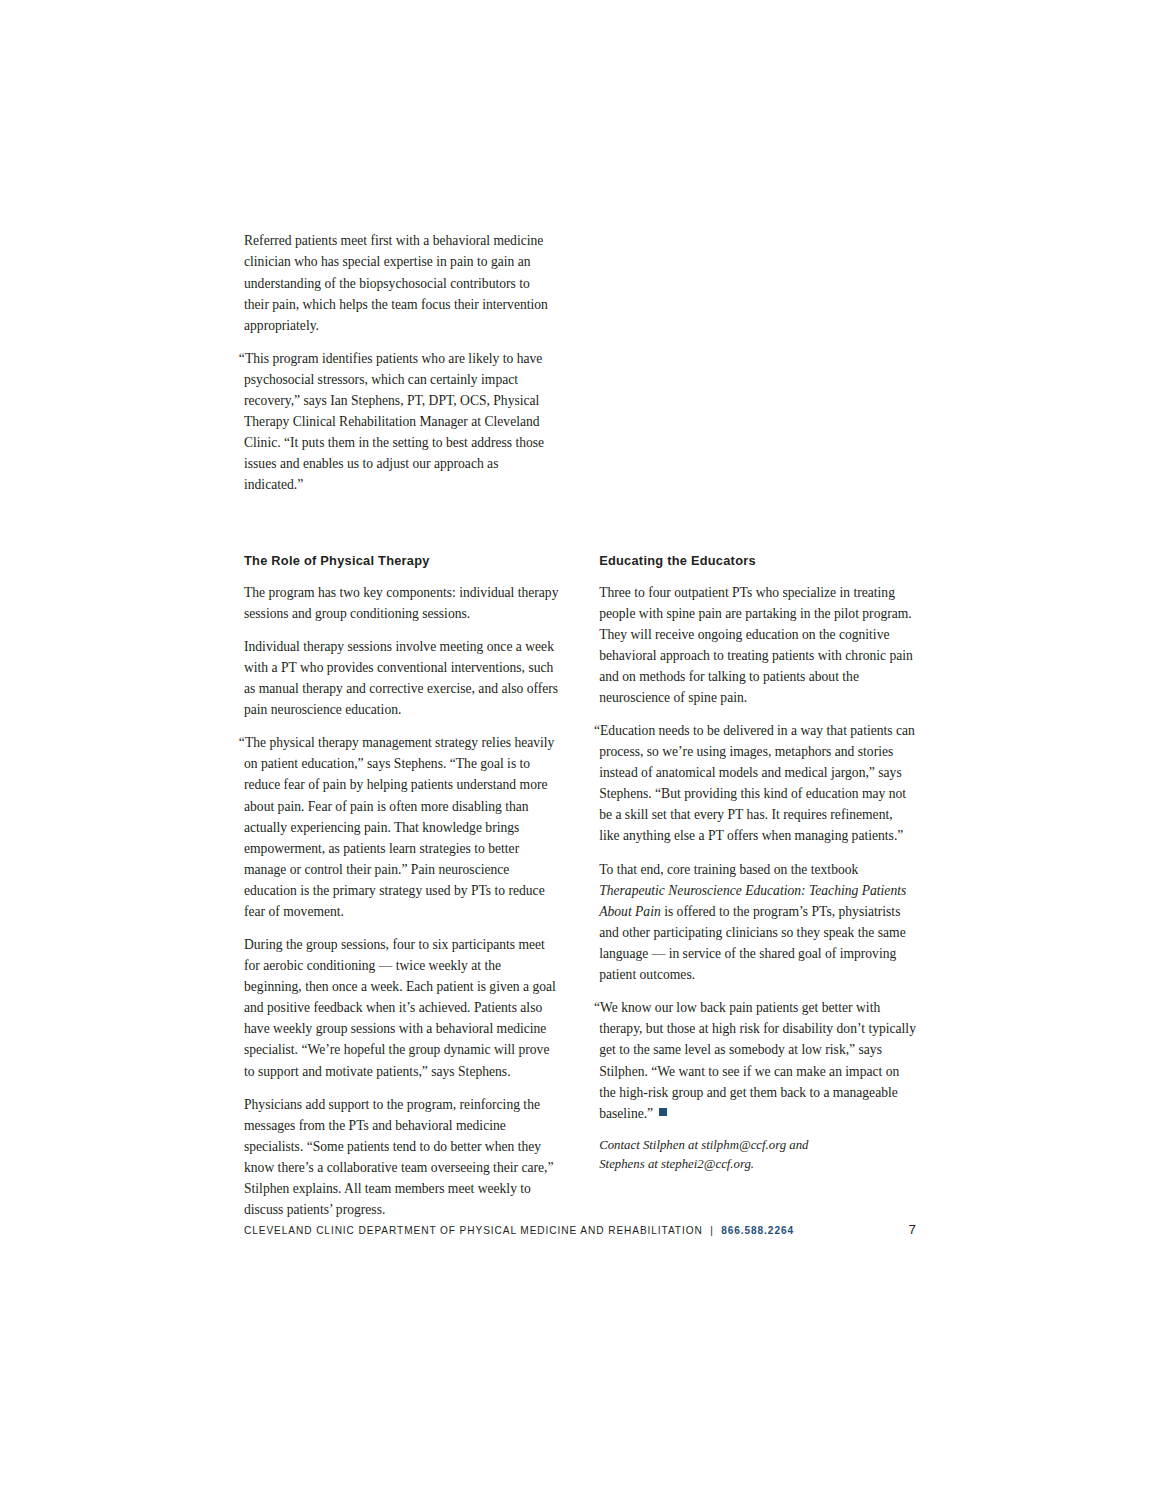Referred patients meet first with a behavioral medicine clinician who has special expertise in pain to gain an understanding of the biopsychosocial contributors to their pain, which helps the team focus their intervention appropriately.
“This program identifies patients who are likely to have psychosocial stressors, which can certainly impact recovery,” says Ian Stephens, PT, DPT, OCS, Physical Therapy Clinical Rehabilitation Manager at Cleveland Clinic. “It puts them in the setting to best address those issues and enables us to adjust our approach as indicated.”
The Role of Physical Therapy
The program has two key components: individual therapy sessions and group conditioning sessions.
Individual therapy sessions involve meeting once a week with a PT who provides conventional interventions, such as manual therapy and corrective exercise, and also offers pain neuroscience education.
“The physical therapy management strategy relies heavily on patient education,” says Stephens. “The goal is to reduce fear of pain by helping patients understand more about pain. Fear of pain is often more disabling than actually experiencing pain. That knowledge brings empowerment, as patients learn strategies to better manage or control their pain.” Pain neuroscience education is the primary strategy used by PTs to reduce fear of movement.
During the group sessions, four to six participants meet for aerobic conditioning — twice weekly at the beginning, then once a week. Each patient is given a goal and positive feedback when it’s achieved. Patients also have weekly group sessions with a behavioral medicine specialist. “We’re hopeful the group dynamic will prove to support and motivate patients,” says Stephens.
Physicians add support to the program, reinforcing the messages from the PTs and behavioral medicine specialists. “Some patients tend to do better when they know there’s a collaborative team overseeing their care,” Stilphen explains. All team members meet weekly to discuss patients’ progress.
Educating the Educators
Three to four outpatient PTs who specialize in treating people with spine pain are partaking in the pilot program. They will receive ongoing education on the cognitive behavioral approach to treating patients with chronic pain and on methods for talking to patients about the neuroscience of spine pain.
“Education needs to be delivered in a way that patients can process, so we’re using images, metaphors and stories instead of anatomical models and medical jargon,” says Stephens. “But providing this kind of education may not be a skill set that every PT has. It requires refinement, like anything else a PT offers when managing patients.”
To that end, core training based on the textbook Therapeutic Neuroscience Education: Teaching Patients About Pain is offered to the program’s PTs, physiatrists and other participating clinicians so they speak the same language — in service of the shared goal of improving patient outcomes.
“We know our low back pain patients get better with therapy, but those at high risk for disability don’t typically get to the same level as somebody at low risk,” says Stilphen. “We want to see if we can make an impact on the high-risk group and get them back to a manageable baseline.”
Contact Stilphen at stilphm@ccf.org and
Stephens at stephei2@ccf.org.
CLEVELAND CLINIC DEPARTMENT OF PHYSICAL MEDICINE AND REHABILITATION | 866.588.2264
7